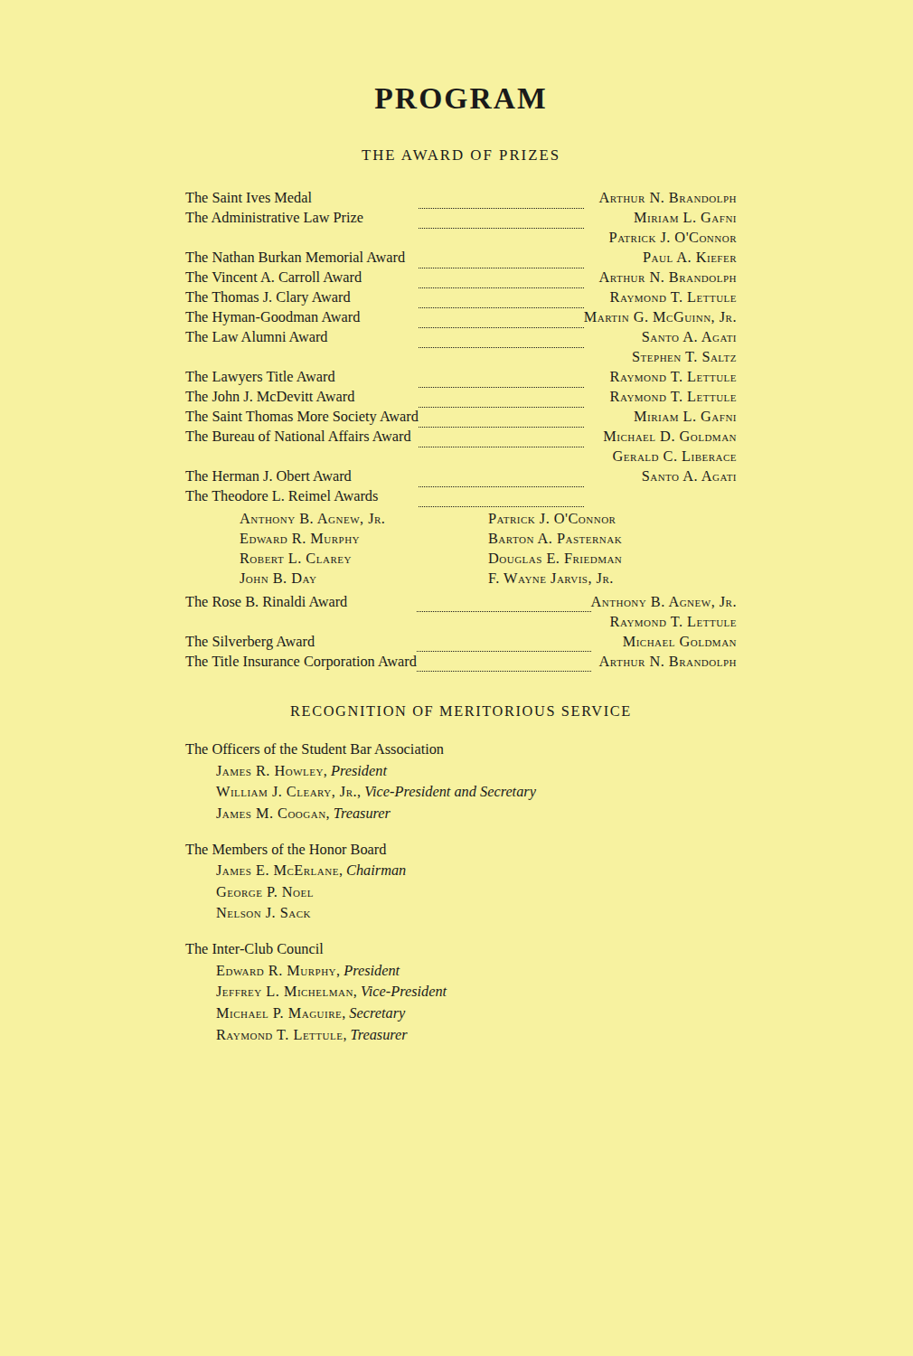PROGRAM
THE AWARD OF PRIZES
| The Saint Ives Medal | | Arthur N. Brandolph |
| The Administrative Law Prize | | Miriam L. Gafni |
| | | Patrick J. O'Connor |
| The Nathan Burkan Memorial Award | | Paul A. Kiefer |
| The Vincent A. Carroll Award | | Arthur N. Brandolph |
| The Thomas J. Clary Award | | Raymond T. Lettule |
| The Hyman-Goodman Award | | Martin G. McGuinn, Jr. |
| The Law Alumni Award | | Santo A. Agati |
| | | Stephen T. Saltz |
| The Lawyers Title Award | | Raymond T. Lettule |
| The John J. McDevitt Award | | Raymond T. Lettule |
| The Saint Thomas More Society Award | | Miriam L. Gafni |
| The Bureau of National Affairs Award | | Michael D. Goldman |
| | | Gerald C. Liberace |
| The Herman J. Obert Award | | Santo A. Agati |
| The Theodore L. Reimel Awards | | |
| Anthony B. Agnew, Jr. | Patrick J. O'Connor |
| Edward R. Murphy | Barton A. Pasternak |
| Robert L. Clarey | Douglas E. Friedman |
| John B. Day | F. Wayne Jarvis, Jr. |
| The Rose B. Rinaldi Award | | Anthony B. Agnew, Jr. |
| | | Raymond T. Lettule |
| The Silverberg Award | | Michael Goldman |
| The Title Insurance Corporation Award | | Arthur N. Brandolph |
RECOGNITION OF MERITORIOUS SERVICE
The Officers of the Student Bar Association James R. Howley, President William J. Cleary, Jr., Vice-President and Secretary James M. Coogan, Treasurer
The Members of the Honor Board James E. McErlane, Chairman George P. Noel Nelson J. Sack
The Inter-Club Council Edward R. Murphy, President Jeffrey L. Michelman, Vice-President Michael P. Maguire, Secretary Raymond T. Lettule, Treasurer